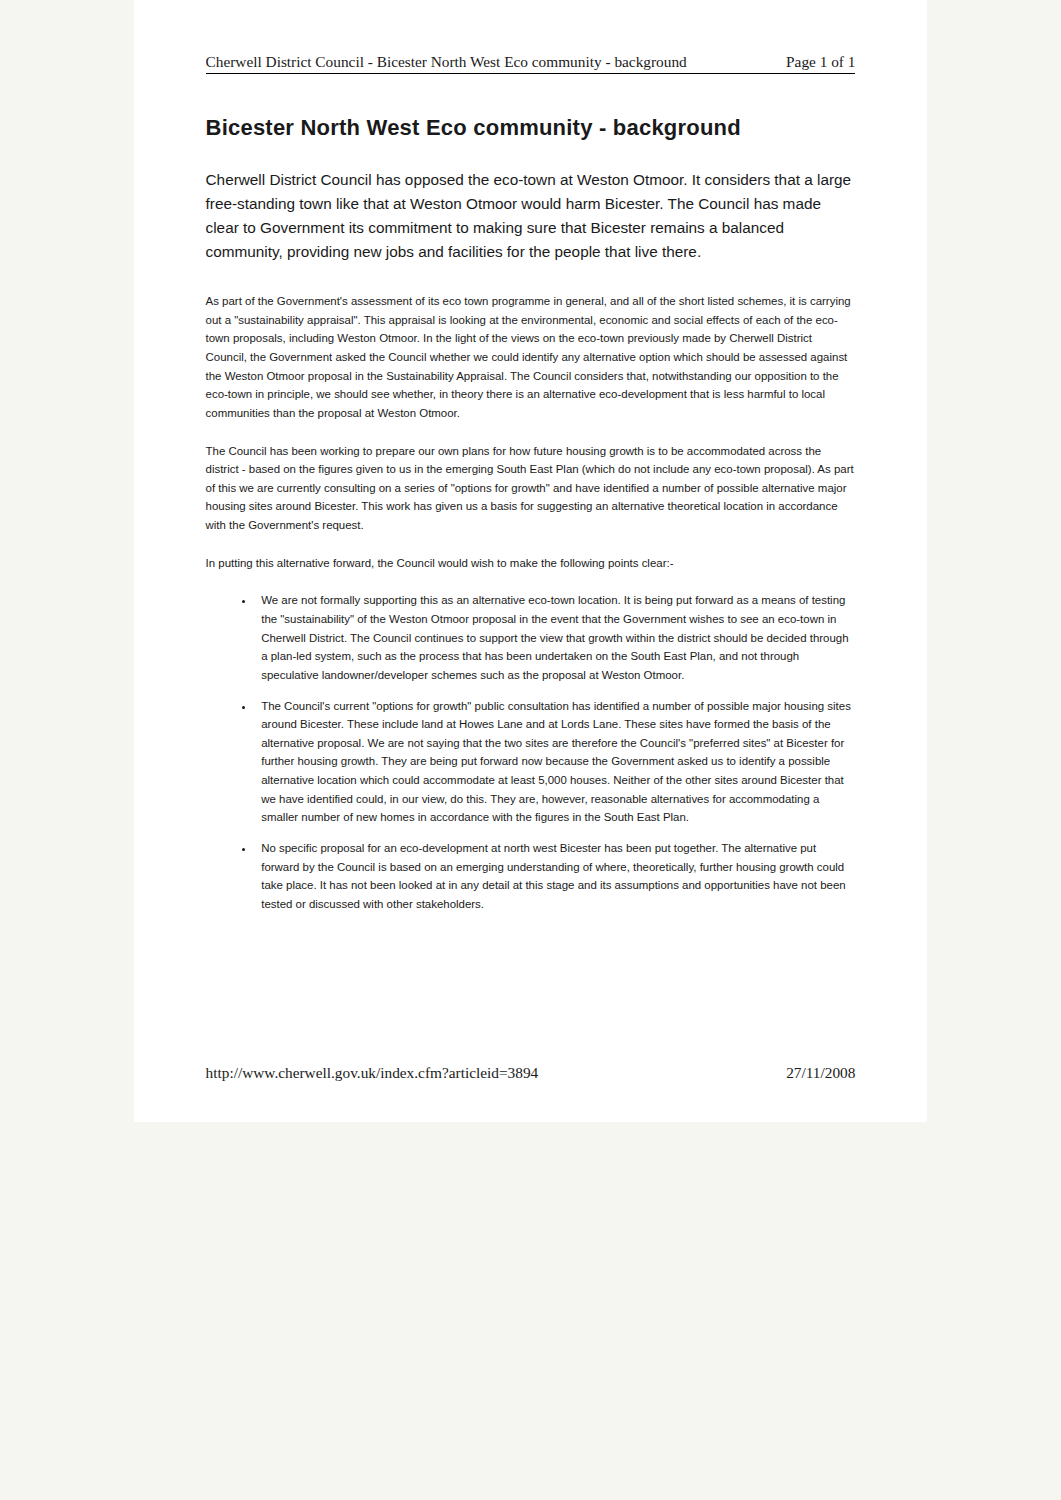Cherwell District Council - Bicester North West Eco community - background Page 1 of 1
Bicester North West Eco community - background
Cherwell District Council has opposed the eco-town at Weston Otmoor. It considers that a large free-standing town like that at Weston Otmoor would harm Bicester. The Council has made clear to Government its commitment to making sure that Bicester remains a balanced community, providing new jobs and facilities for the people that live there.
As part of the Government's assessment of its eco town programme in general, and all of the short listed schemes, it is carrying out a "sustainability appraisal". This appraisal is looking at the environmental, economic and social effects of each of the eco-town proposals, including Weston Otmoor. In the light of the views on the eco-town previously made by Cherwell District Council, the Government asked the Council whether we could identify any alternative option which should be assessed against the Weston Otmoor proposal in the Sustainability Appraisal. The Council considers that, notwithstanding our opposition to the eco-town in principle, we should see whether, in theory there is an alternative eco-development that is less harmful to local communities than the proposal at Weston Otmoor.
The Council has been working to prepare our own plans for how future housing growth is to be accommodated across the district - based on the figures given to us in the emerging South East Plan (which do not include any eco-town proposal). As part of this we are currently consulting on a series of "options for growth" and have identified a number of possible alternative major housing sites around Bicester. This work has given us a basis for suggesting an alternative theoretical location in accordance with the Government's request.
In putting this alternative forward, the Council would wish to make the following points clear:-
We are not formally supporting this as an alternative eco-town location. It is being put forward as a means of testing the "sustainability" of the Weston Otmoor proposal in the event that the Government wishes to see an eco-town in Cherwell District. The Council continues to support the view that growth within the district should be decided through a plan-led system, such as the process that has been undertaken on the South East Plan, and not through speculative landowner/developer schemes such as the proposal at Weston Otmoor.
The Council's current "options for growth" public consultation has identified a number of possible major housing sites around Bicester. These include land at Howes Lane and at Lords Lane. These sites have formed the basis of the alternative proposal. We are not saying that the two sites are therefore the Council's "preferred sites" at Bicester for further housing growth. They are being put forward now because the Government asked us to identify a possible alternative location which could accommodate at least 5,000 houses. Neither of the other sites around Bicester that we have identified could, in our view, do this. They are, however, reasonable alternatives for accommodating a smaller number of new homes in accordance with the figures in the South East Plan.
No specific proposal for an eco-development at north west Bicester has been put together. The alternative put forward by the Council is based on an emerging understanding of where, theoretically, further housing growth could take place. It has not been looked at in any detail at this stage and its assumptions and opportunities have not been tested or discussed with other stakeholders.
http://www.cherwell.gov.uk/index.cfm?articleid=3894 27/11/2008